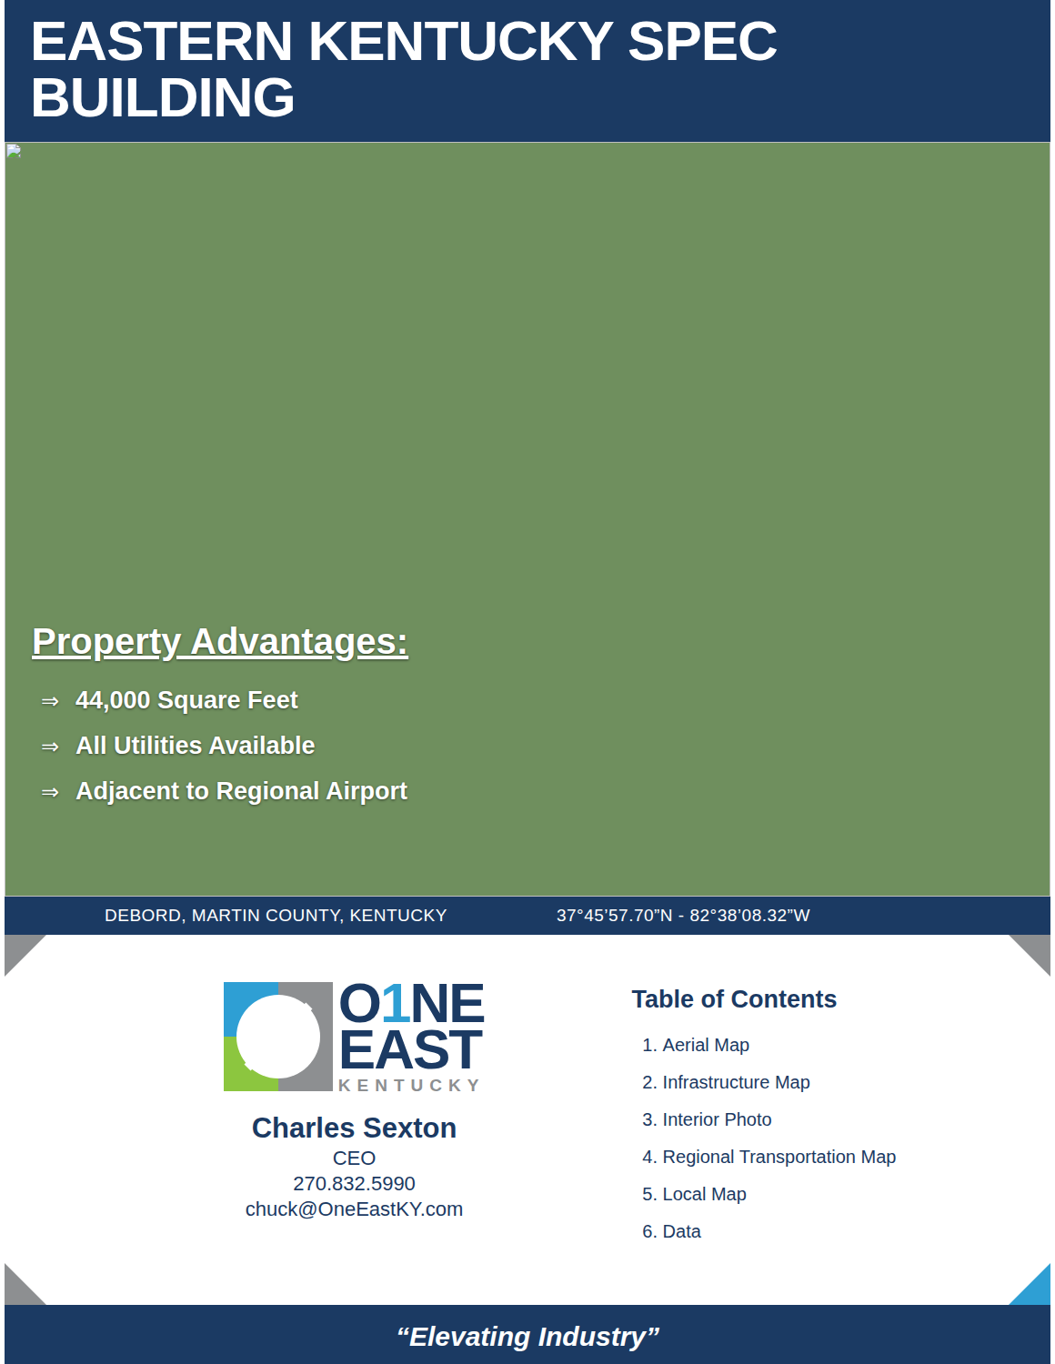EASTERN KENTUCKY SPEC BUILDING
Property Advantages:
44,000 Square Feet
All Utilities Available
Adjacent to Regional Airport
DEBORD, MARTIN COUNTY, KENTUCKY 37°45’57.70”N - 82°38’08.32”W
O1 NE
EAST
KENTUCKY
Charles Sexton
CEO
270.832.5990
chuck@OneEastKY.com
Table of Contents
Aerial Map
Infrastructure Map
Interior Photo
Regional Transportation Map
Local Map
Data
“Elevating Industry”